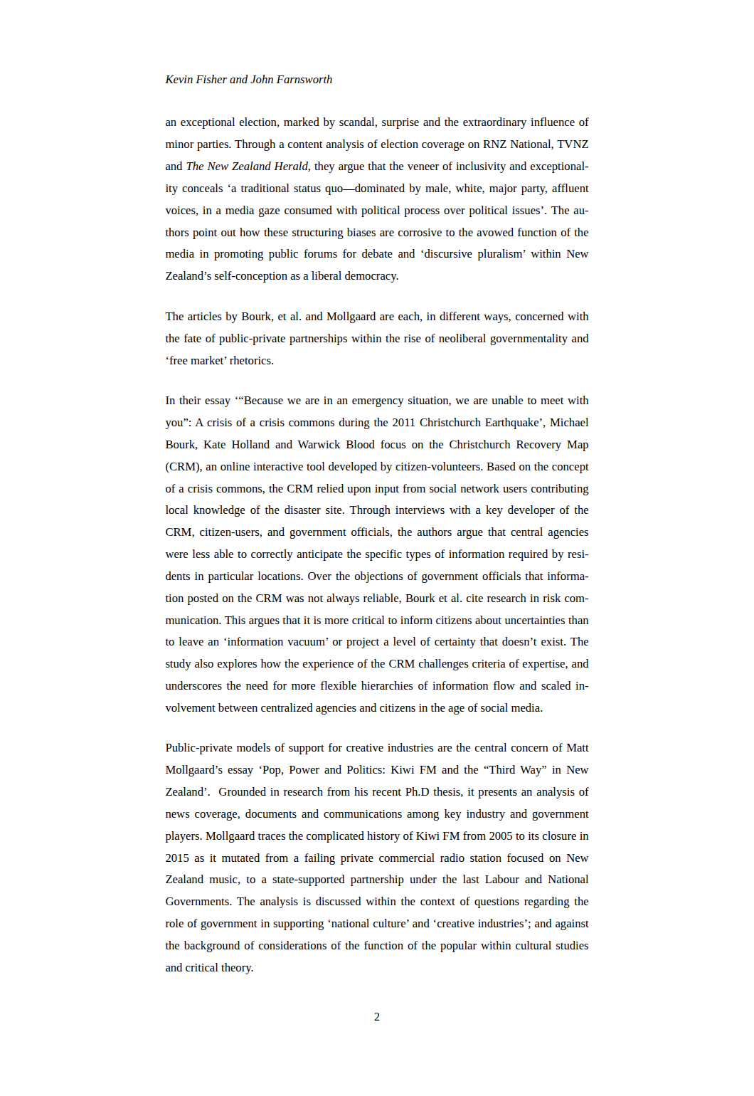Kevin Fisher and John Farnsworth
an exceptional election, marked by scandal, surprise and the extraordinary influence of minor parties. Through a content analysis of election coverage on RNZ National, TVNZ and The New Zealand Herald, they argue that the veneer of inclusivity and exceptionality conceals ‘a traditional status quo—dominated by male, white, major party, affluent voices, in a media gaze consumed with political process over political issues’. The authors point out how these structuring biases are corrosive to the avowed function of the media in promoting public forums for debate and ‘discursive pluralism’ within New Zealand’s self-conception as a liberal democracy.
The articles by Bourk, et al. and Mollgaard are each, in different ways, concerned with the fate of public-private partnerships within the rise of neoliberal governmentality and ‘free market’ rhetorics.
In their essay ‘“Because we are in an emergency situation, we are unable to meet with you”: A crisis of a crisis commons during the 2011 Christchurch Earthquake’, Michael Bourk, Kate Holland and Warwick Blood focus on the Christchurch Recovery Map (CRM), an online interactive tool developed by citizen-volunteers. Based on the concept of a crisis commons, the CRM relied upon input from social network users contributing local knowledge of the disaster site. Through interviews with a key developer of the CRM, citizen-users, and government officials, the authors argue that central agencies were less able to correctly anticipate the specific types of information required by residents in particular locations. Over the objections of government officials that information posted on the CRM was not always reliable, Bourk et al. cite research in risk communication. This argues that it is more critical to inform citizens about uncertainties than to leave an ‘information vacuum’ or project a level of certainty that doesn’t exist. The study also explores how the experience of the CRM challenges criteria of expertise, and underscores the need for more flexible hierarchies of information flow and scaled involvement between centralized agencies and citizens in the age of social media.
Public-private models of support for creative industries are the central concern of Matt Mollgaard’s essay ‘Pop, Power and Politics: Kiwi FM and the “Third Way” in New Zealand’. Grounded in research from his recent Ph.D thesis, it presents an analysis of news coverage, documents and communications among key industry and government players. Mollgaard traces the complicated history of Kiwi FM from 2005 to its closure in 2015 as it mutated from a failing private commercial radio station focused on New Zealand music, to a state-supported partnership under the last Labour and National Governments. The analysis is discussed within the context of questions regarding the role of government in supporting ‘national culture’ and ‘creative industries’; and against the background of considerations of the function of the popular within cultural studies and critical theory.
2